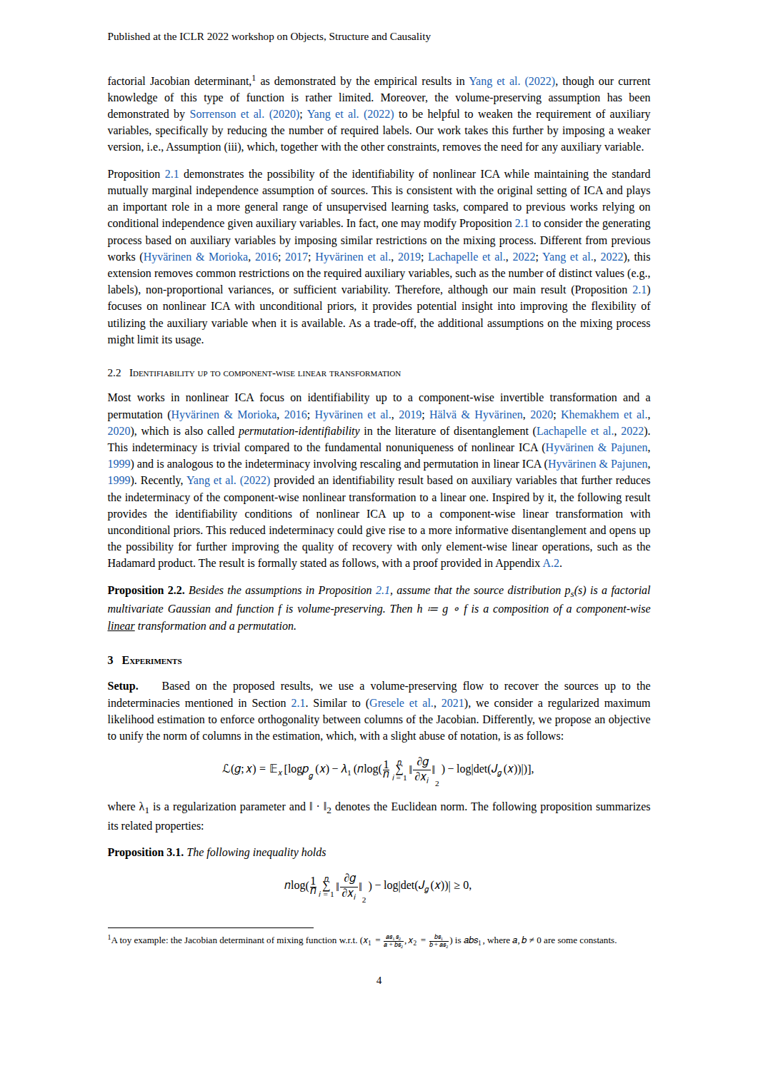Published at the ICLR 2022 workshop on Objects, Structure and Causality
factorial Jacobian determinant,1 as demonstrated by the empirical results in Yang et al. (2022), though our current knowledge of this type of function is rather limited. Moreover, the volume-preserving assumption has been demonstrated by Sorrenson et al. (2020); Yang et al. (2022) to be helpful to weaken the requirement of auxiliary variables, specifically by reducing the number of required labels. Our work takes this further by imposing a weaker version, i.e., Assumption (iii), which, together with the other constraints, removes the need for any auxiliary variable.
Proposition 2.1 demonstrates the possibility of the identifiability of nonlinear ICA while maintaining the standard mutually marginal independence assumption of sources. This is consistent with the original setting of ICA and plays an important role in a more general range of unsupervised learning tasks, compared to previous works relying on conditional independence given auxiliary variables. In fact, one may modify Proposition 2.1 to consider the generating process based on auxiliary variables by imposing similar restrictions on the mixing process. Different from previous works (Hyvärinen & Morioka, 2016; 2017; Hyvärinen et al., 2019; Lachapelle et al., 2022; Yang et al., 2022), this extension removes common restrictions on the required auxiliary variables, such as the number of distinct values (e.g., labels), non-proportional variances, or sufficient variability. Therefore, although our main result (Proposition 2.1) focuses on nonlinear ICA with unconditional priors, it provides potential insight into improving the flexibility of utilizing the auxiliary variable when it is available. As a trade-off, the additional assumptions on the mixing process might limit its usage.
2.2 Identifiability up to component-wise linear transformation
Most works in nonlinear ICA focus on identifiability up to a component-wise invertible transformation and a permutation (Hyvärinen & Morioka, 2016; Hyvärinen et al., 2019; Hälvä & Hyvärinen, 2020; Khemakhem et al., 2020), which is also called permutation-identifiability in the literature of disentanglement (Lachapelle et al., 2022). This indeterminacy is trivial compared to the fundamental nonuniqueness of nonlinear ICA (Hyvärinen & Pajunen, 1999) and is analogous to the indeterminacy involving rescaling and permutation in linear ICA (Hyvärinen & Pajunen, 1999). Recently, Yang et al. (2022) provided an identifiability result based on auxiliary variables that further reduces the indeterminacy of the component-wise nonlinear transformation to a linear one. Inspired by it, the following result provides the identifiability conditions of nonlinear ICA up to a component-wise linear transformation with unconditional priors. This reduced indeterminacy could give rise to a more informative disentanglement and opens up the possibility for further improving the quality of recovery with only element-wise linear operations, such as the Hadamard product. The result is formally stated as follows, with a proof provided in Appendix A.2.
Proposition 2.2. Besides the assumptions in Proposition 2.1, assume that the source distribution ps(s) is a factorial multivariate Gaussian and function f is volume-preserving. Then h ≔ g ∘ f is a composition of a component-wise linear transformation and a permutation.
3 Experiments
Setup. Based on the proposed results, we use a volume-preserving flow to recover the sources up to the indeterminacies mentioned in Section 2.1. Similar to (Gresele et al., 2021), we consider a regularized maximum likelihood estimation to enforce orthogonality between columns of the Jacobian. Differently, we propose an objective to unify the norm of columns in the estimation, which, with a slight abuse of notation, is as follows:
ℒ(g;x) = 𝔼x [ log⁡pg(x) − λ1 ( nlog⁡ ( 1n ∑i=1n ‖∂g∂xi‖ 2 ) − log⁡ |det⁡(Jg(x))| ) ] ,
where λ1 is a regularization parameter and ‖ · ‖2 denotes the Euclidean norm. The following proposition summarizes its related properties:
Proposition 3.1. The following inequality holds
nlog⁡ ( 1n ∑i=1n ‖∂g∂xi‖ 2 ) − log⁡ |det(Jg(x))| ≥0 ,
1A toy example: the Jacobian determinant of mixing function w.r.t. (x1=as1s2a+bs2,x2=bs1b+as2) is abs1, where a,b≠0 are some constants.
4